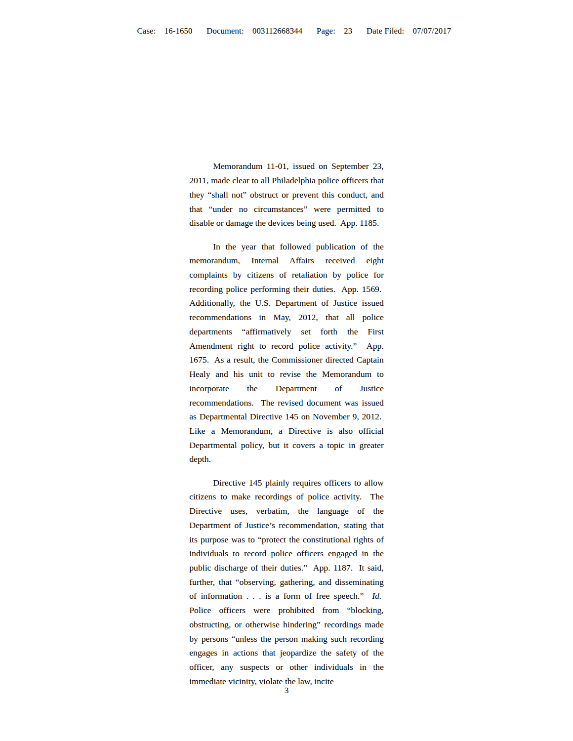Case: 16-1650 Document: 003112668344 Page: 23 Date Filed: 07/07/2017
Memorandum 11-01, issued on September 23, 2011, made clear to all Philadelphia police officers that they “shall not” obstruct or prevent this conduct, and that “under no circumstances” were permitted to disable or damage the devices being used. App. 1185.
In the year that followed publication of the memorandum, Internal Affairs received eight complaints by citizens of retaliation by police for recording police performing their duties. App. 1569. Additionally, the U.S. Department of Justice issued recommendations in May, 2012, that all police departments “affirmatively set forth the First Amendment right to record police activity.” App. 1675. As a result, the Commissioner directed Captain Healy and his unit to revise the Memorandum to incorporate the Department of Justice recommendations. The revised document was issued as Departmental Directive 145 on November 9, 2012. Like a Memorandum, a Directive is also official Departmental policy, but it covers a topic in greater depth.
Directive 145 plainly requires officers to allow citizens to make recordings of police activity. The Directive uses, verbatim, the language of the Department of Justice’s recommendation, stating that its purpose was to “protect the constitutional rights of individuals to record police officers engaged in the public discharge of their duties.” App. 1187. It said, further, that “observing, gathering, and disseminating of information . . . is a form of free speech.” Id. Police officers were prohibited from “blocking, obstructing, or otherwise hindering” recordings made by persons “unless the person making such recording engages in actions that jeopardize the safety of the officer, any suspects or other individuals in the immediate vicinity, violate the law, incite
3